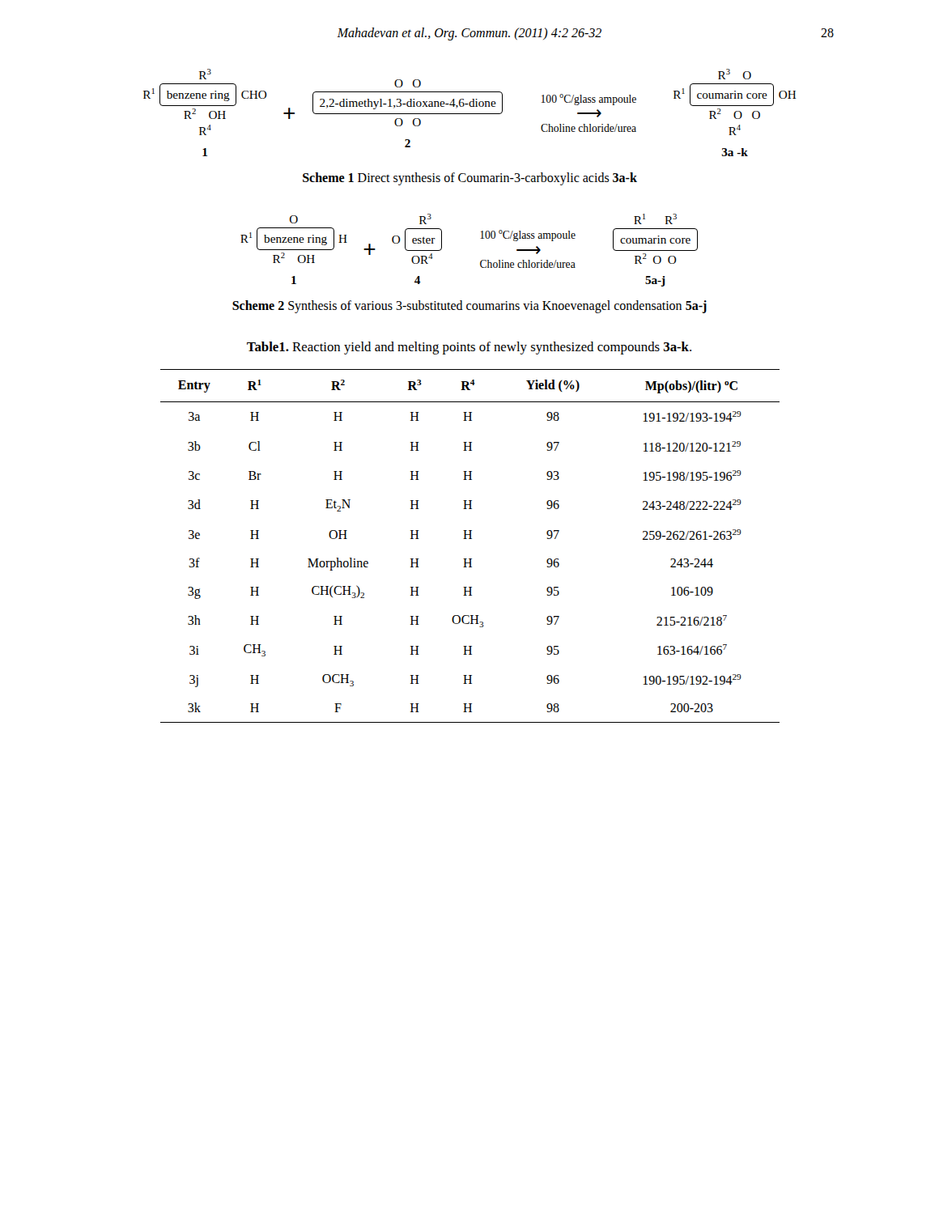Mahadevan et al., Org. Commun. (2011) 4:2 26-32 28
R3
R1 benzene ring CHO
R2 OH
R4
1
+
O O
2,2-dimethyl-1,3-dioxane-4,6-dione
O O
2
100 oC/glass ampoule ⟶ Choline chloride/urea
R3 O
R1 coumarin core OH
R2 O O
R4
3a -k
Scheme 1 Direct synthesis of Coumarin-3-carboxylic acids 3a-k
O
R1 benzene ring H
R2 OH
1
+
R3
O ester
OR4
4
100 oC/glass ampoule ⟶ Choline chloride/urea
R1 R3
coumarin core
R2 O O
5a-j
Scheme 2 Synthesis of various 3-substituted coumarins via Knoevenagel condensation 5a-j
Table1. Reaction yield and melting points of newly synthesized compounds 3a-k .
| Entry | R 1 | R 2 | R 3 | R 4 | Yield (%) | Mp(obs)/(litr) o C |
| --- | --- | --- | --- | --- | --- | --- |
| 3a | H | H | H | H | 98 | 191-192/193-194 29 |
| 3b | Cl | H | H | H | 97 | 118-120/120-121 29 |
| 3c | Br | H | H | H | 93 | 195-198/195-196 29 |
| 3d | H | Et 2 N | H | H | 96 | 243-248/222-224 29 |
| 3e | H | OH | H | H | 97 | 259-262/261-263 29 |
| 3f | H | Morpholine | H | H | 96 | 243-244 |
| 3g | H | CH(CH 3 ) 2 | H | H | 95 | 106-109 |
| 3h | H | H | H | OCH 3 | 97 | 215-216/218 7 |
| 3i | CH 3 | H | H | H | 95 | 163-164/166 7 |
| 3j | H | OCH 3 | H | H | 96 | 190-195/192-194 29 |
| 3k | H | F | H | H | 98 | 200-203 |